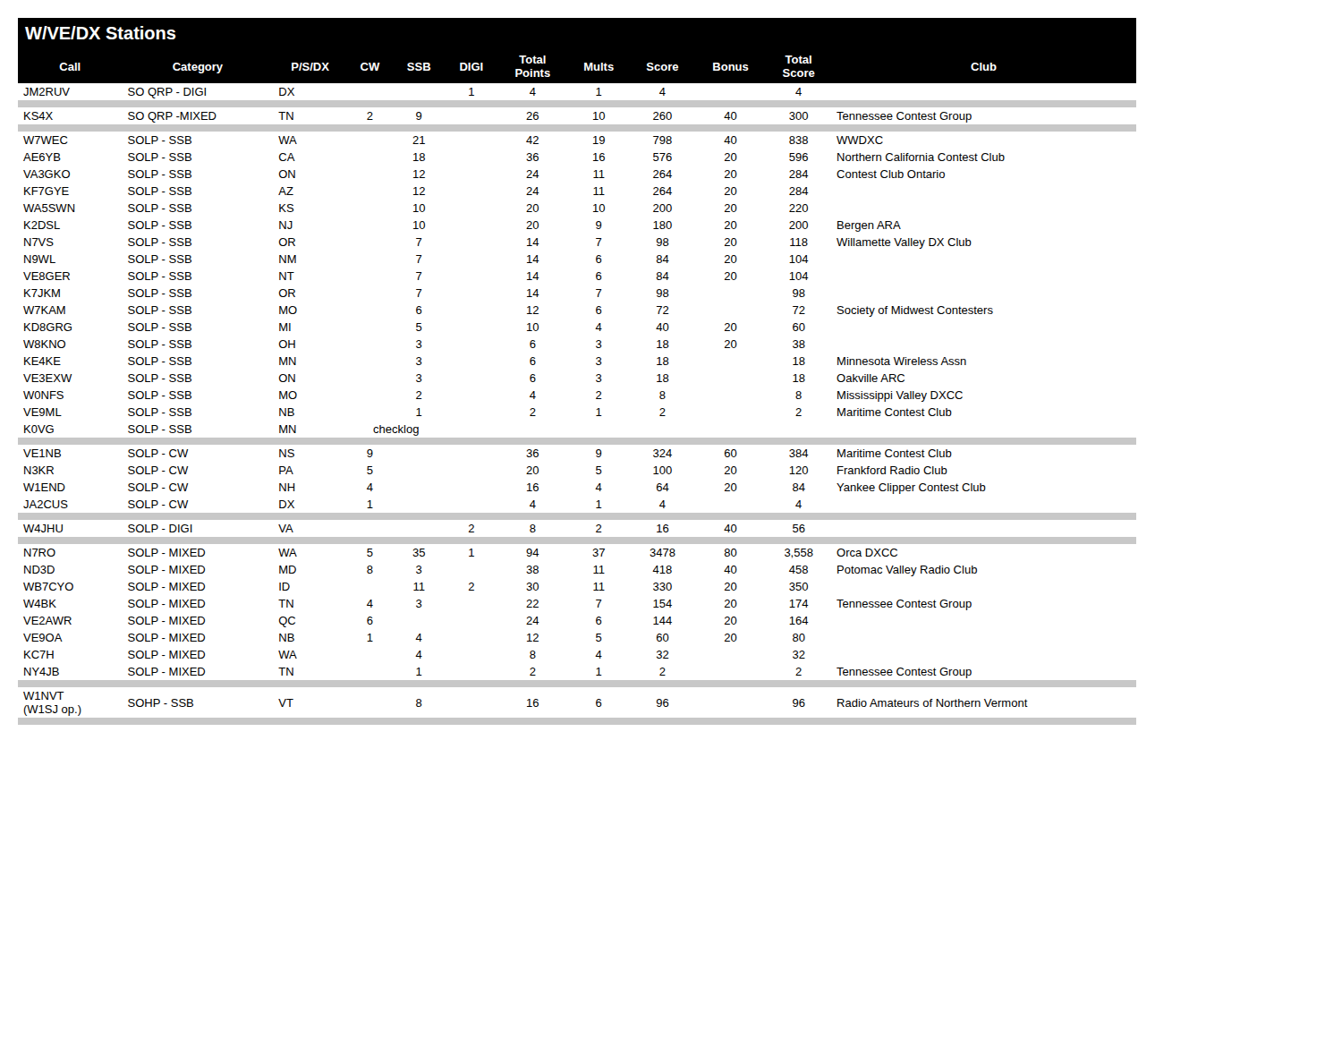| W/VE/DX Stations |
| --- |
| Call | Category | P/S/DX | CW | SSB | DIGI | Total Points | Mults | Score | Bonus | Total Score | Club |
| JM2RUV | SO QRP - DIGI | DX | | | 1 | 4 | 1 | 4 | | 4 | |
| KS4X | SO QRP -MIXED | TN | 2 | 9 | | 26 | 10 | 260 | 40 | 300 | Tennessee Contest Group |
| W7WEC | SOLP - SSB | WA | | 21 | | 42 | 19 | 798 | 40 | 838 | WWDXC |
| AE6YB | SOLP - SSB | CA | | 18 | | 36 | 16 | 576 | 20 | 596 | Northern California Contest Club |
| VA3GKO | SOLP - SSB | ON | | 12 | | 24 | 11 | 264 | 20 | 284 | Contest Club Ontario |
| KF7GYE | SOLP - SSB | AZ | | 12 | | 24 | 11 | 264 | 20 | 284 | |
| WA5SWN | SOLP - SSB | KS | | 10 | | 20 | 10 | 200 | 20 | 220 | |
| K2DSL | SOLP - SSB | NJ | | 10 | | 20 | 9 | 180 | 20 | 200 | Bergen ARA |
| N7VS | SOLP - SSB | OR | | 7 | | 14 | 7 | 98 | 20 | 118 | Willamette Valley DX Club |
| N9WL | SOLP - SSB | NM | | 7 | | 14 | 6 | 84 | 20 | 104 | |
| VE8GER | SOLP - SSB | NT | | 7 | | 14 | 6 | 84 | 20 | 104 | |
| K7JKM | SOLP - SSB | OR | | 7 | | 14 | 7 | 98 | | 98 | |
| W7KAM | SOLP - SSB | MO | | 6 | | 12 | 6 | 72 | | 72 | Society of Midwest Contesters |
| KD8GRG | SOLP - SSB | MI | | 5 | | 10 | 4 | 40 | 20 | 60 | |
| W8KNO | SOLP - SSB | OH | | 3 | | 6 | 3 | 18 | 20 | 38 | |
| KE4KE | SOLP - SSB | MN | | 3 | | 6 | 3 | 18 | | 18 | Minnesota Wireless Assn |
| VE3EXW | SOLP - SSB | ON | | 3 | | 6 | 3 | 18 | | 18 | Oakville ARC |
| W0NFS | SOLP - SSB | MO | | 2 | | 4 | 2 | 8 | | 8 | Mississippi Valley DXCC |
| VE9ML | SOLP - SSB | NB | | 1 | | 2 | 1 | 2 | | 2 | Maritime Contest Club |
| K0VG | SOLP - SSB | MN | checklog | | | | | | | |
| VE1NB | SOLP - CW | NS | 9 | | | 36 | 9 | 324 | 60 | 384 | Maritime Contest Club |
| N3KR | SOLP - CW | PA | 5 | | | 20 | 5 | 100 | 20 | 120 | Frankford Radio Club |
| W1END | SOLP - CW | NH | 4 | | | 16 | 4 | 64 | 20 | 84 | Yankee Clipper Contest Club |
| JA2CUS | SOLP - CW | DX | 1 | | | 4 | 1 | 4 | | 4 | |
| W4JHU | SOLP - DIGI | VA | | | 2 | 8 | 2 | 16 | 40 | 56 | |
| N7RO | SOLP - MIXED | WA | 5 | 35 | 1 | 94 | 37 | 3478 | 80 | 3,558 | Orca DXCC |
| ND3D | SOLP - MIXED | MD | 8 | 3 | | 38 | 11 | 418 | 40 | 458 | Potomac Valley Radio Club |
| WB7CYO | SOLP - MIXED | ID | | 11 | 2 | 30 | 11 | 330 | 20 | 350 | |
| W4BK | SOLP - MIXED | TN | 4 | 3 | | 22 | 7 | 154 | 20 | 174 | Tennessee Contest Group |
| VE2AWR | SOLP - MIXED | QC | 6 | | | 24 | 6 | 144 | 20 | 164 | |
| VE9OA | SOLP - MIXED | NB | 1 | 4 | | 12 | 5 | 60 | 20 | 80 | |
| KC7H | SOLP - MIXED | WA | | 4 | | 8 | 4 | 32 | | 32 | |
| NY4JB | SOLP - MIXED | TN | | 1 | | 2 | 1 | 2 | | 2 | Tennessee Contest Group |
| W1NVT (W1SJ op.) | SOHP - SSB | VT | | 8 | | 16 | 6 | 96 | | 96 | Radio Amateurs of Northern Vermont |